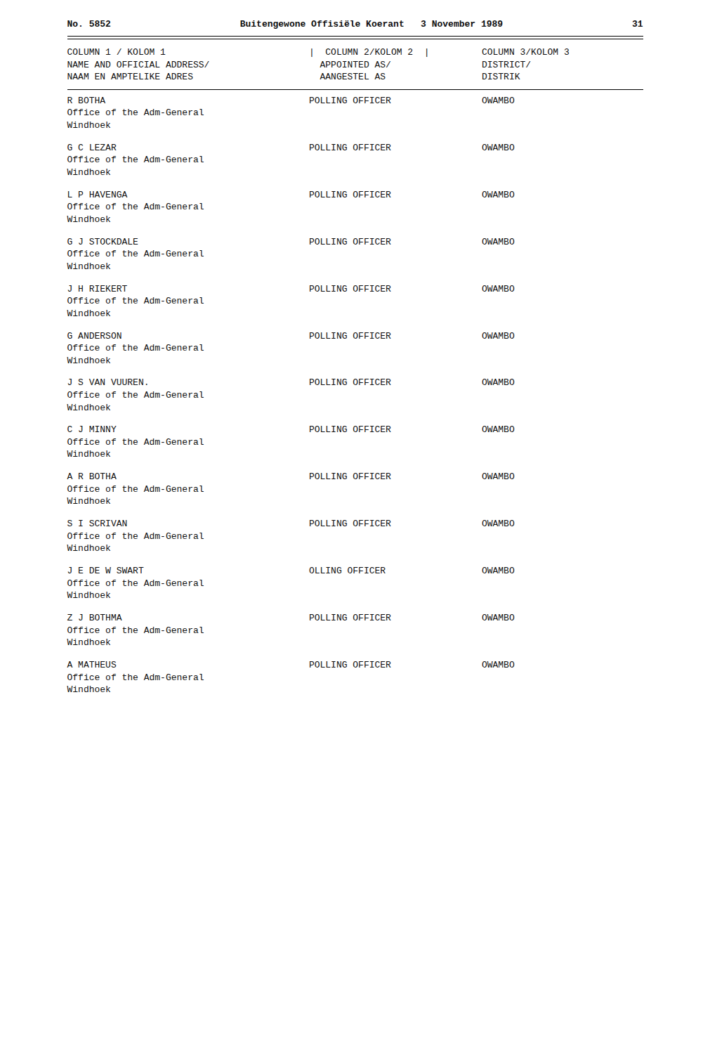No. 5852 Buitengewone Offisiële Koerant 3 November 1989 31
| COLUMN 1 / KOLOM 1 NAME AND OFFICIAL ADDRESS/ NAAM EN AMPTELIKE ADRES | / COLUMN 2/KOLOM 2 / APPOINTED AS/ AANGESTEL AS | COLUMN 3/KOLOM 3 DISTRICT/ DISTRIK |
| --- | --- | --- |
| R BOTHA Office of the Adm-General Windhoek | POLLING OFFICER | OWAMBO |
| G C LEZAR Office of the Adm-General Windhoek | POLLING OFFICER | OWAMBO |
| L P HAVENGA Office of the Adm-General Windhoek | POLLING OFFICER | OWAMBO |
| G J STOCKDALE Office of the Adm-General Windhoek | POLLING OFFICER | OWAMBO |
| J H RIEKERT Office of the Adm-General Windhoek | POLLING OFFICER | OWAMBO |
| G ANDERSON Office of the Adm-General Windhoek | POLLING OFFICER | OWAMBO |
| J S VAN VUUREN. Office of the Adm-General Windhoek | POLLING OFFICER | OWAMBO |
| C J MINNY Office of the Adm-General Windhoek | POLLING OFFICER | OWAMBO |
| A R BOTHA Office of the Adm-General Windhoek | POLLING OFFICER | OWAMBO |
| S I SCRIVAN Office of the Adm-General Windhoek | POLLING OFFICER | OWAMBO |
| J E DE W SWART Office of the Adm-General Windhoek | OLLING OFFICER | OWAMBO |
| Z J BOTHMA Office of the Adm-General Windhoek | POLLING OFFICER | OWAMBO |
| A MATHEUS Office of the Adm-General Windhoek | POLLING OFFICER | OWAMBO |